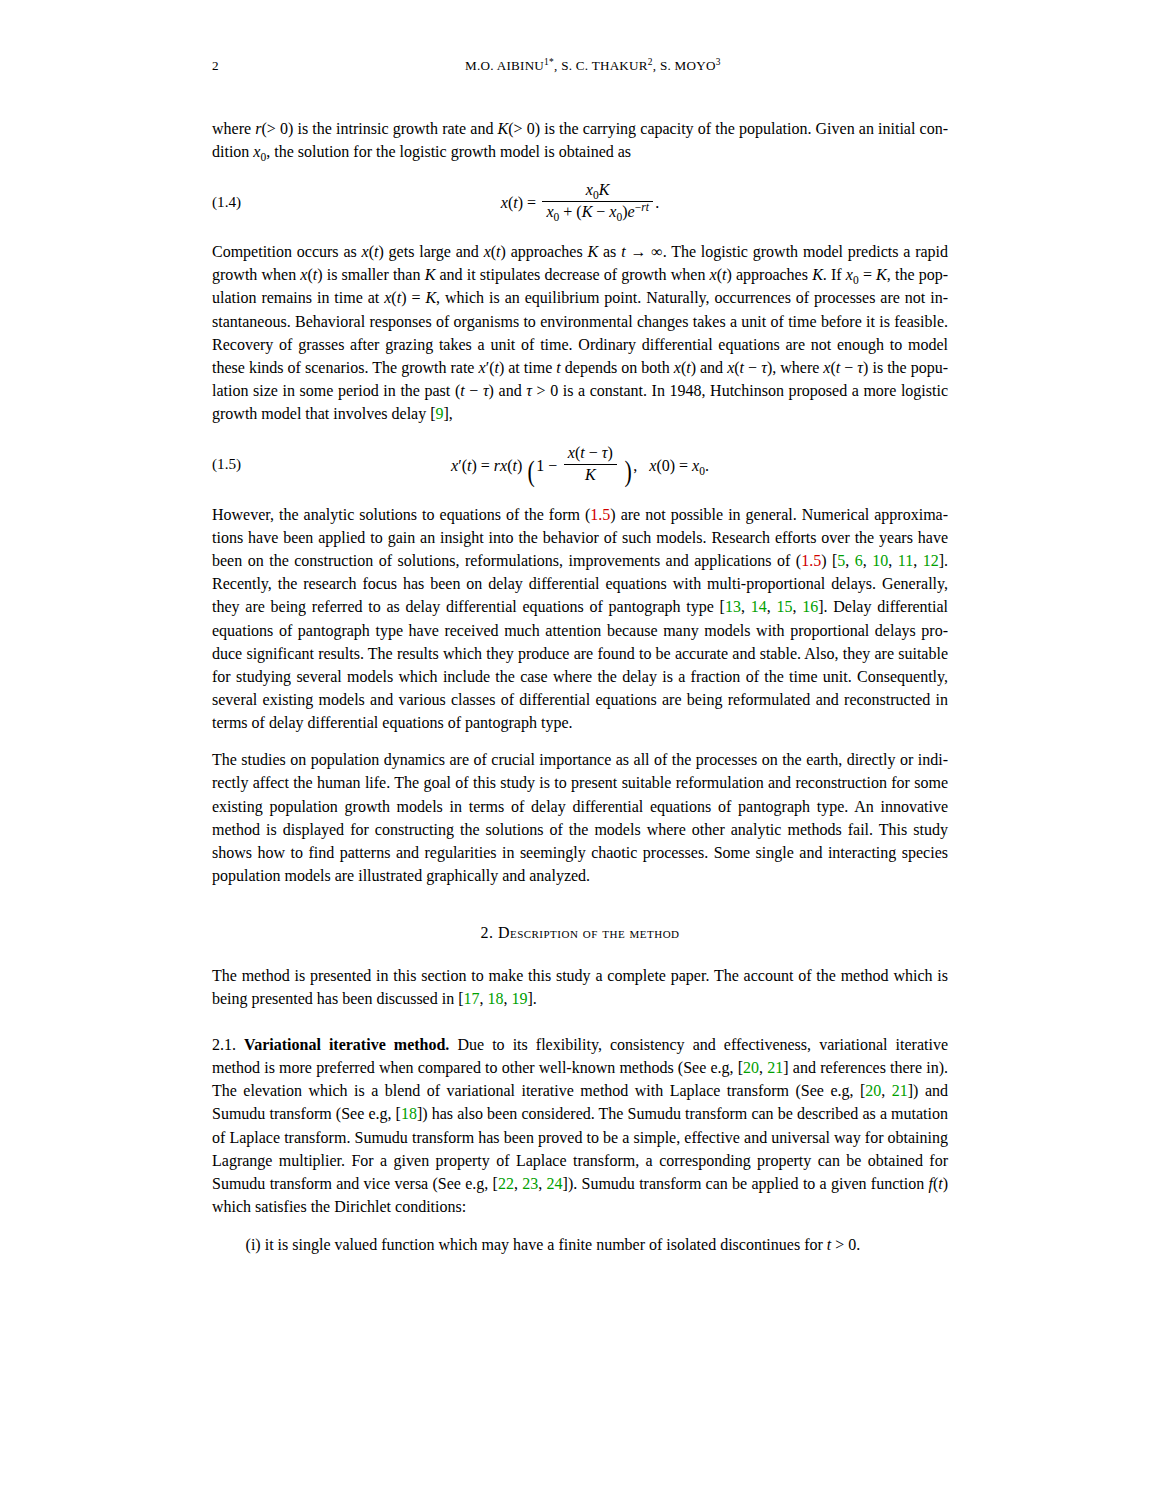2 M.O. AIBINU1*, S. C. THAKUR2, S. MOYO3
where r(> 0) is the intrinsic growth rate and K(> 0) is the carrying capacity of the population. Given an initial condition x0, the solution for the logistic growth model is obtained as
(1.4) x(t) = x0K x0 + (K − x0)e−rt .
Competition occurs as x(t) gets large and x(t) approaches K as t → ∞. The logistic growth model predicts a rapid growth when x(t) is smaller than K and it stipulates decrease of growth when x(t) approaches K. If x0 = K, the population remains in time at x(t) = K, which is an equilibrium point. Naturally, occurrences of processes are not instantaneous. Behavioral responses of organisms to environmental changes takes a unit of time before it is feasible. Recovery of grasses after grazing takes a unit of time. Ordinary differential equations are not enough to model these kinds of scenarios. The growth rate x′(t) at time t depends on both x(t) and x(t − τ), where x(t − τ) is the population size in some period in the past (t − τ) and τ > 0 is a constant. In 1948, Hutchinson proposed a more logistic growth model that involves delay [9],
(1.5) x′(t) = rx(t) (1 − x(t − τ) K ), x(0) = x0.
However, the analytic solutions to equations of the form (1.5) are not possible in general. Numerical approximations have been applied to gain an insight into the behavior of such models. Research efforts over the years have been on the construction of solutions, reformulations, improvements and applications of (1.5) [5, 6, 10, 11, 12]. Recently, the research focus has been on delay differential equations with multi-proportional delays. Generally, they are being referred to as delay differential equations of pantograph type [13, 14, 15, 16]. Delay differential equations of pantograph type have received much attention because many models with proportional delays produce significant results. The results which they produce are found to be accurate and stable. Also, they are suitable for studying several models which include the case where the delay is a fraction of the time unit. Consequently, several existing models and various classes of differential equations are being reformulated and reconstructed in terms of delay differential equations of pantograph type.
The studies on population dynamics are of crucial importance as all of the processes on the earth, directly or indirectly affect the human life. The goal of this study is to present suitable reformulation and reconstruction for some existing population growth models in terms of delay differential equations of pantograph type. An innovative method is displayed for constructing the solutions of the models where other analytic methods fail. This study shows how to find patterns and regularities in seemingly chaotic processes. Some single and interacting species population models are illustrated graphically and analyzed.
2. Description of the method
The method is presented in this section to make this study a complete paper. The account of the method which is being presented has been discussed in [17, 18, 19].
2.1. Variational iterative method. Due to its flexibility, consistency and effectiveness, variational iterative method is more preferred when compared to other well-known methods (See e.g, [20, 21] and references there in). The elevation which is a blend of variational iterative method with Laplace transform (See e.g, [20, 21]) and Sumudu transform (See e.g, [18]) has also been considered. The Sumudu transform can be described as a mutation of Laplace transform. Sumudu transform has been proved to be a simple, effective and universal way for obtaining Lagrange multiplier. For a given property of Laplace transform, a corresponding property can be obtained for Sumudu transform and vice versa (See e.g, [22, 23, 24]). Sumudu transform can be applied to a given function f(t) which satisfies the Dirichlet conditions:
(i) it is single valued function which may have a finite number of isolated discontinues for t > 0.